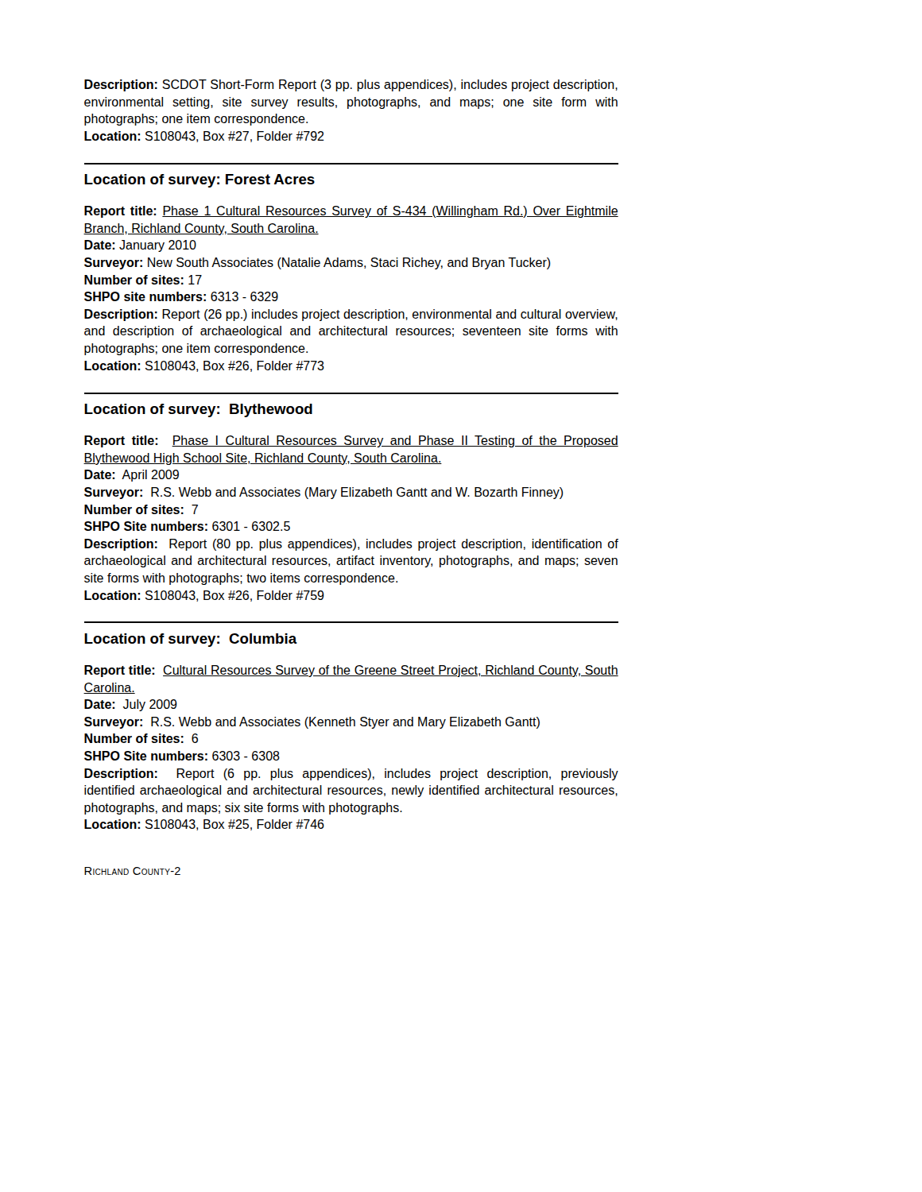Description: SCDOT Short-Form Report (3 pp. plus appendices), includes project description, environmental setting, site survey results, photographs, and maps; one site form with photographs; one item correspondence.
Location: S108043, Box #27, Folder #792
Location of survey: Forest Acres
Report title: Phase 1 Cultural Resources Survey of S-434 (Willingham Rd.) Over Eightmile Branch, Richland County, South Carolina.
Date: January 2010
Surveyor: New South Associates (Natalie Adams, Staci Richey, and Bryan Tucker)
Number of sites: 17
SHPO site numbers: 6313 - 6329
Description: Report (26 pp.) includes project description, environmental and cultural overview, and description of archaeological and architectural resources; seventeen site forms with photographs; one item correspondence.
Location: S108043, Box #26, Folder #773
Location of survey: Blythewood
Report title: Phase I Cultural Resources Survey and Phase II Testing of the Proposed Blythewood High School Site, Richland County, South Carolina.
Date: April 2009
Surveyor: R.S. Webb and Associates (Mary Elizabeth Gantt and W. Bozarth Finney)
Number of sites: 7
SHPO Site numbers: 6301 - 6302.5
Description: Report (80 pp. plus appendices), includes project description, identification of archaeological and architectural resources, artifact inventory, photographs, and maps; seven site forms with photographs; two items correspondence.
Location: S108043, Box #26, Folder #759
Location of survey: Columbia
Report title: Cultural Resources Survey of the Greene Street Project, Richland County, South Carolina.
Date: July 2009
Surveyor: R.S. Webb and Associates (Kenneth Styer and Mary Elizabeth Gantt)
Number of sites: 6
SHPO Site numbers: 6303 - 6308
Description: Report (6 pp. plus appendices), includes project description, previously identified archaeological and architectural resources, newly identified architectural resources, photographs, and maps; six site forms with photographs.
Location: S108043, Box #25, Folder #746
Richland County-2